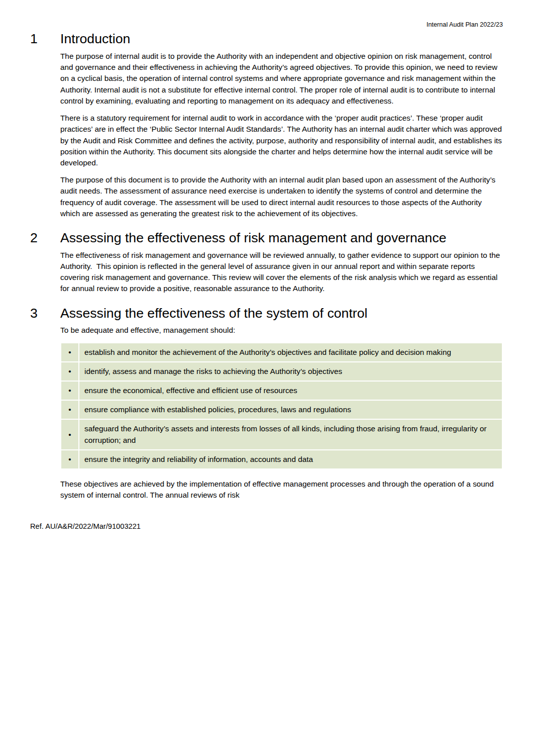Internal Audit Plan 2022/23
1
Introduction
The purpose of internal audit is to provide the Authority with an independent and objective opinion on risk management, control and governance and their effectiveness in achieving the Authority’s agreed objectives. To provide this opinion, we need to review on a cyclical basis, the operation of internal control systems and where appropriate governance and risk management within the Authority. Internal audit is not a substitute for effective internal control. The proper role of internal audit is to contribute to internal control by examining, evaluating and reporting to management on its adequacy and effectiveness.
There is a statutory requirement for internal audit to work in accordance with the ‘proper audit practices’. These ‘proper audit practices’ are in effect the ‘Public Sector Internal Audit Standards’. The Authority has an internal audit charter which was approved by the Audit and Risk Committee and defines the activity, purpose, authority and responsibility of internal audit, and establishes its position within the Authority. This document sits alongside the charter and helps determine how the internal audit service will be developed.
The purpose of this document is to provide the Authority with an internal audit plan based upon an assessment of the Authority’s audit needs. The assessment of assurance need exercise is undertaken to identify the systems of control and determine the frequency of audit coverage. The assessment will be used to direct internal audit resources to those aspects of the Authority which are assessed as generating the greatest risk to the achievement of its objectives.
2
Assessing the effectiveness of risk management and governance
The effectiveness of risk management and governance will be reviewed annually, to gather evidence to support our opinion to the Authority. This opinion is reflected in the general level of assurance given in our annual report and within separate reports covering risk management and governance. This review will cover the elements of the risk analysis which we regard as essential for annual review to provide a positive, reasonable assurance to the Authority.
3
Assessing the effectiveness of the system of control
To be adequate and effective, management should:
| • | establish and monitor the achievement of the Authority’s objectives and facilitate policy and decision making |
| • | identify, assess and manage the risks to achieving the Authority’s objectives |
| • | ensure the economical, effective and efficient use of resources |
| • | ensure compliance with established policies, procedures, laws and regulations |
| • | safeguard the Authority’s assets and interests from losses of all kinds, including those arising from fraud, irregularity or corruption; and |
| • | ensure the integrity and reliability of information, accounts and data |
These objectives are achieved by the implementation of effective management processes and through the operation of a sound system of internal control. The annual reviews of risk
Ref. AU/A&R/2022/Mar/91003221